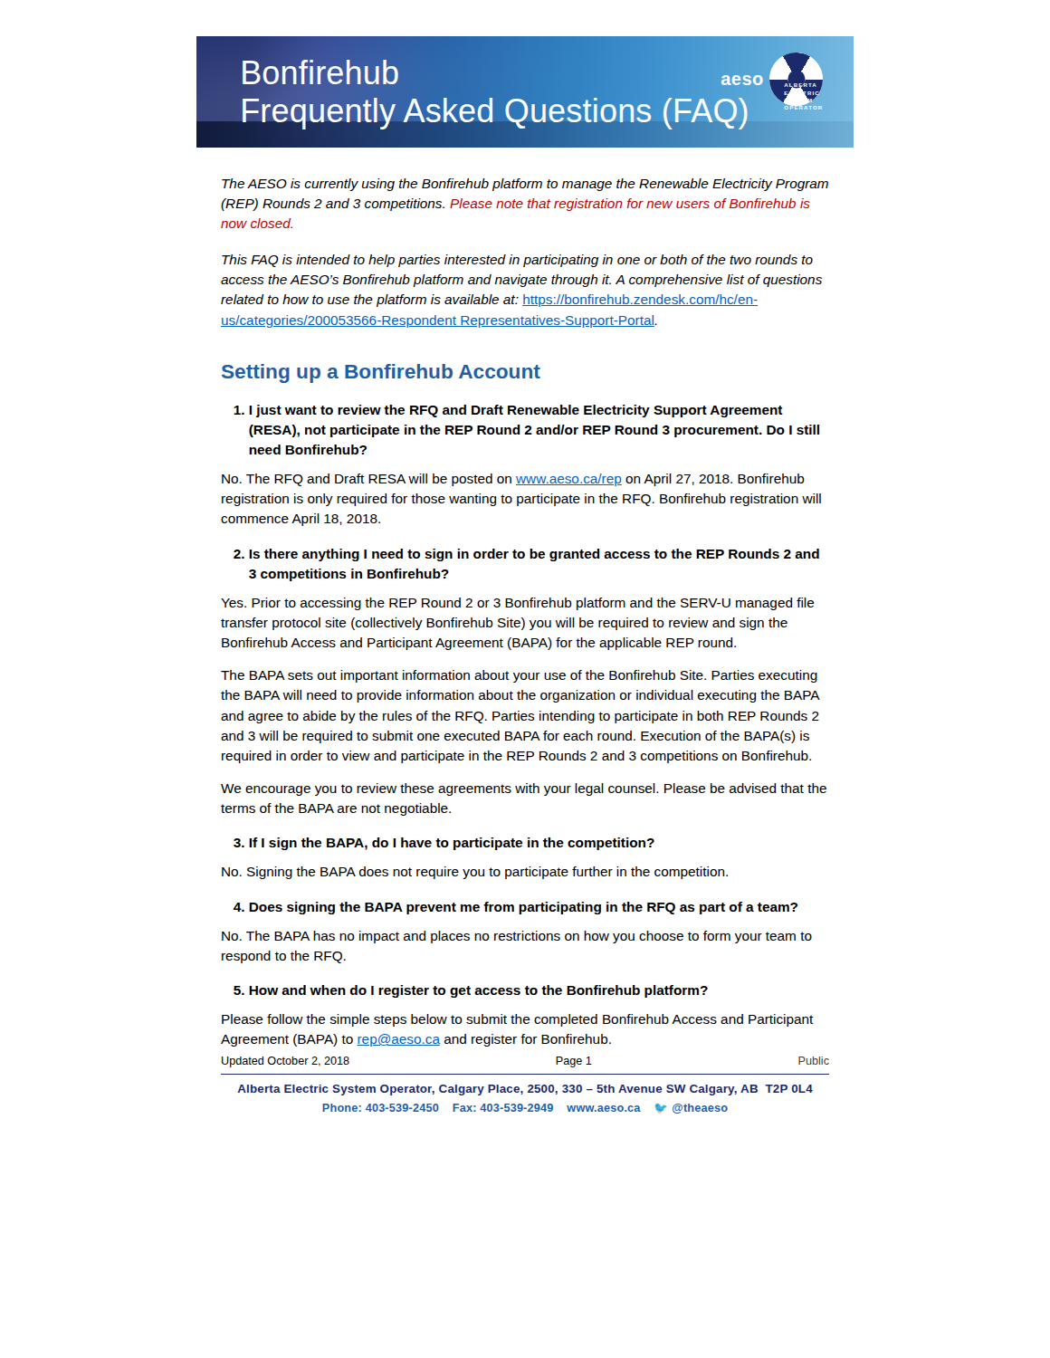Bonfirehub
Frequently Asked Questions (FAQ)
aeso
ALBERTA
ELECTRIC
SYSTEM
OPERATOR
The AESO is currently using the Bonfirehub platform to manage the Renewable Electricity Program (REP) Rounds 2 and 3 competitions. Please note that registration for new users of Bonfirehub is now closed.
This FAQ is intended to help parties interested in participating in one or both of the two rounds to access the AESO’s Bonfirehub platform and navigate through it. A comprehensive list of questions related to how to use the platform is available at: https://bonfirehub.zendesk.com/hc/en-us/categories/200053566-Respondent Representatives-Support-Portal.
Setting up a Bonfirehub Account
I just want to review the RFQ and Draft Renewable Electricity Support Agreement (RESA), not participate in the REP Round 2 and/or REP Round 3 procurement. Do I still need Bonfirehub?
No. The RFQ and Draft RESA will be posted on www.aeso.ca/rep on April 27, 2018. Bonfirehub registration is only required for those wanting to participate in the RFQ. Bonfirehub registration will commence April 18, 2018.
Is there anything I need to sign in order to be granted access to the REP Rounds 2 and 3 competitions in Bonfirehub?
Yes. Prior to accessing the REP Round 2 or 3 Bonfirehub platform and the SERV-U managed file transfer protocol site (collectively Bonfirehub Site) you will be required to review and sign the Bonfirehub Access and Participant Agreement (BAPA) for the applicable REP round.
The BAPA sets out important information about your use of the Bonfirehub Site. Parties executing the BAPA will need to provide information about the organization or individual executing the BAPA and agree to abide by the rules of the RFQ. Parties intending to participate in both REP Rounds 2 and 3 will be required to submit one executed BAPA for each round. Execution of the BAPA(s) is required in order to view and participate in the REP Rounds 2 and 3 competitions on Bonfirehub.
We encourage you to review these agreements with your legal counsel. Please be advised that the terms of the BAPA are not negotiable.
If I sign the BAPA, do I have to participate in the competition?
No. Signing the BAPA does not require you to participate further in the competition.
Does signing the BAPA prevent me from participating in the RFQ as part of a team?
No. The BAPA has no impact and places no restrictions on how you choose to form your team to respond to the RFQ.
How and when do I register to get access to the Bonfirehub platform?
Please follow the simple steps below to submit the completed Bonfirehub Access and Participant Agreement (BAPA) to rep@aeso.ca and register for Bonfirehub.
Updated October 2, 2018
Page 1
Public
Alberta Electric System Operator, Calgary Place, 2500, 330 – 5th Avenue SW Calgary, AB T2P 0L4
Phone: 403-539-2450 Fax: 403-539-2949 www.aeso.ca 🐦 @theaeso